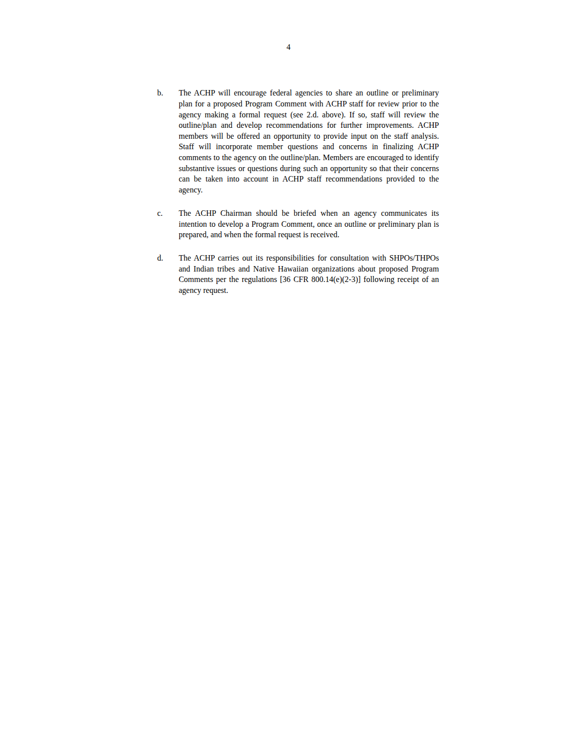4
b.
The ACHP will encourage federal agencies to share an outline or preliminary plan for a proposed Program Comment with ACHP staff for review prior to the agency making a formal request (see 2.d. above). If so, staff will review the outline/plan and develop recommendations for further improvements. ACHP members will be offered an opportunity to provide input on the staff analysis. Staff will incorporate member questions and concerns in finalizing ACHP comments to the agency on the outline/plan. Members are encouraged to identify substantive issues or questions during such an opportunity so that their concerns can be taken into account in ACHP staff recommendations provided to the agency.
c.
The ACHP Chairman should be briefed when an agency communicates its intention to develop a Program Comment, once an outline or preliminary plan is prepared, and when the formal request is received.
d.
The ACHP carries out its responsibilities for consultation with SHPOs/THPOs and Indian tribes and Native Hawaiian organizations about proposed Program Comments per the regulations [36 CFR 800.14(e)(2-3)] following receipt of an agency request.